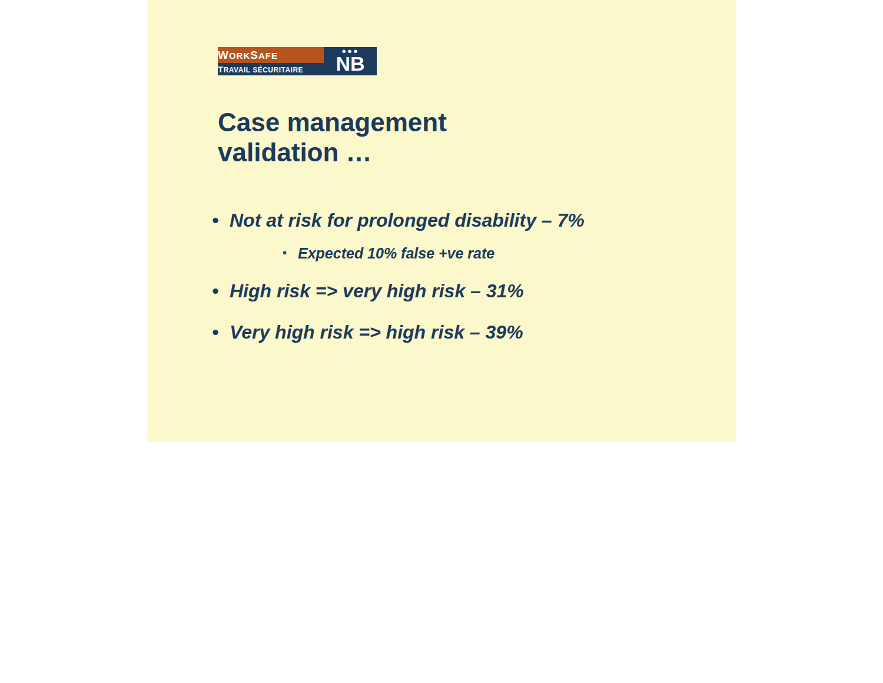| W ORK S AFE | ●●● NB |
| T RAVAIL SÉCURITAIRE |
Case management
validation …
Not at risk for prolonged disability – 7%
Expected 10% false +ve rate
High risk => very high risk – 31%
Very high risk => high risk – 39%